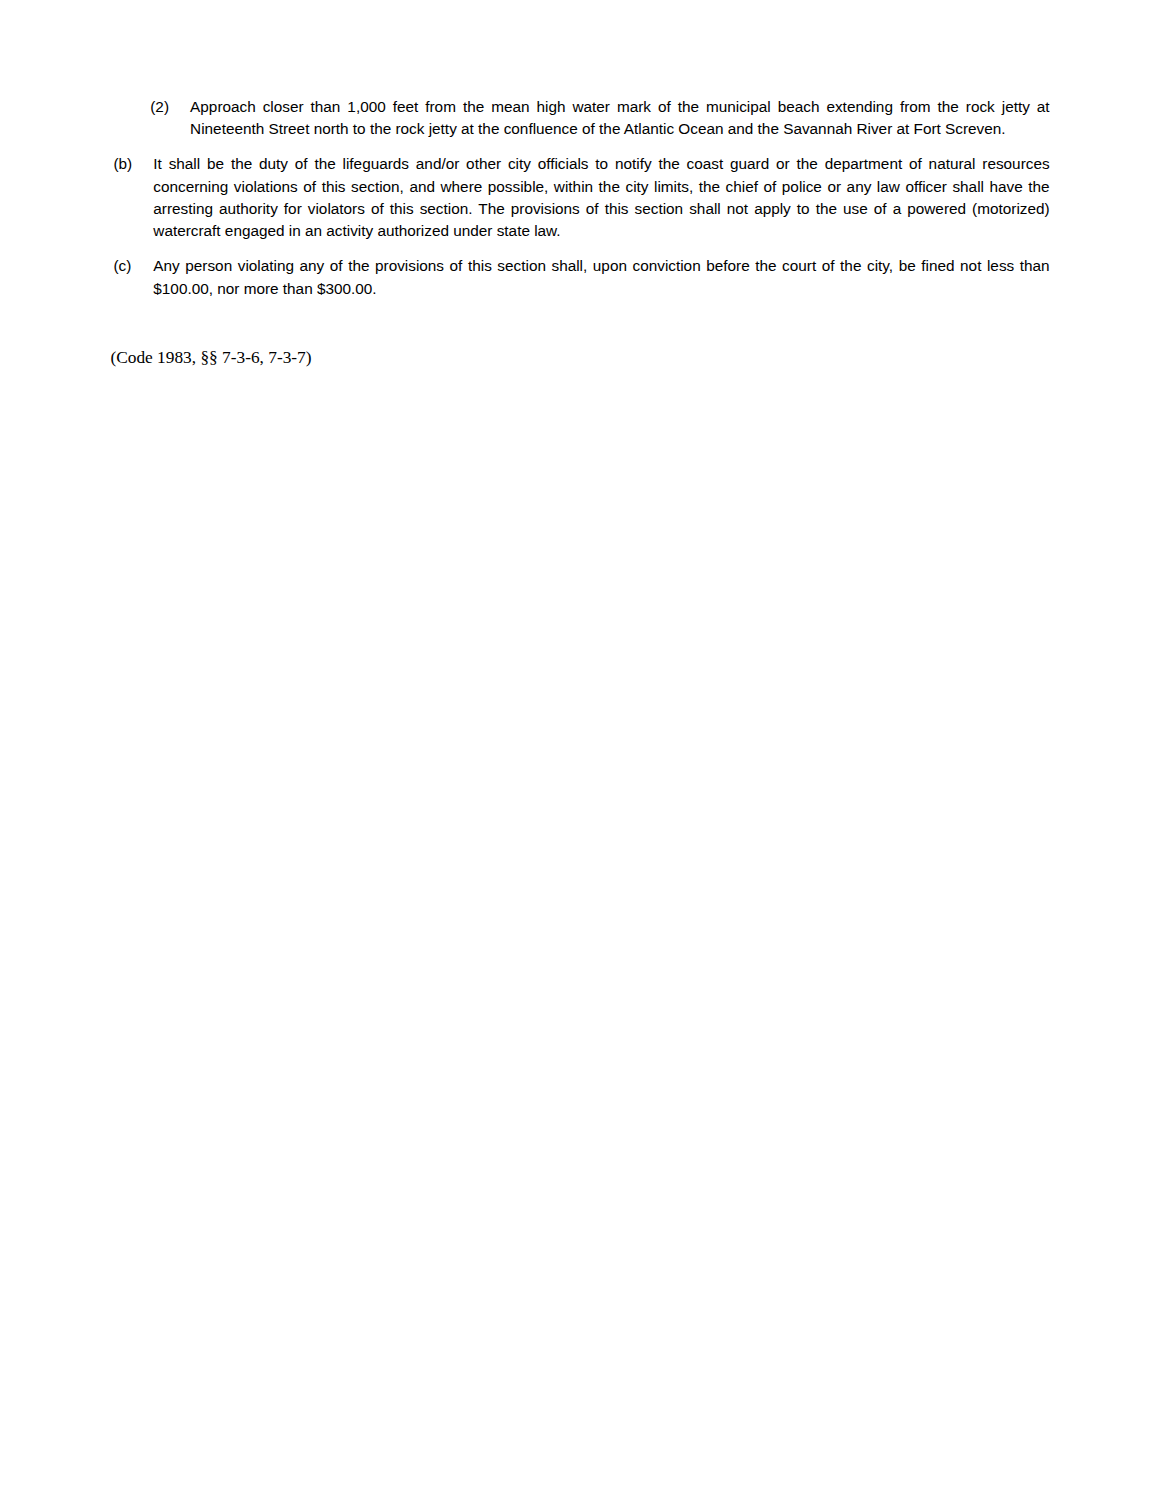(2) Approach closer than 1,000 feet from the mean high water mark of the municipal beach extending from the rock jetty at Nineteenth Street north to the rock jetty at the confluence of the Atlantic Ocean and the Savannah River at Fort Screven.
(b) It shall be the duty of the lifeguards and/or other city officials to notify the coast guard or the department of natural resources concerning violations of this section, and where possible, within the city limits, the chief of police or any law officer shall have the arresting authority for violators of this section. The provisions of this section shall not apply to the use of a powered (motorized) watercraft engaged in an activity authorized under state law.
(c) Any person violating any of the provisions of this section shall, upon conviction before the court of the city, be fined not less than $100.00, nor more than $300.00.
(Code 1983, §§ 7-3-6, 7-3-7)